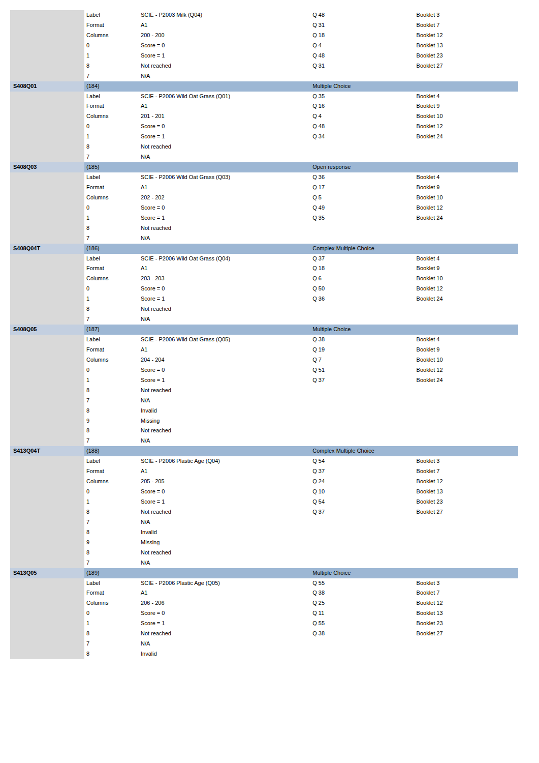| | Label | SCIE - P2003 Milk (Q04) | Q 48 | Booklet 3 |
| | Format | A1 | Q 31 | Booklet 7 |
| | Columns | 200 - 200 | Q 18 | Booklet 12 |
| | 0 | Score = 0 | Q 4 | Booklet 13 |
| | 1 | Score = 1 | Q 48 | Booklet 23 |
| | 8 | Not reached | Q 31 | Booklet 27 |
| | 7 | N/A | | |
| S408Q01 | (184) | | Multiple Choice | |
| | Label | SCIE - P2006 Wild Oat Grass (Q01) | Q 35 | Booklet 4 |
| | Format | A1 | Q 16 | Booklet 9 |
| | Columns | 201 - 201 | Q 4 | Booklet 10 |
| | 0 | Score = 0 | Q 48 | Booklet 12 |
| | 1 | Score = 1 | Q 34 | Booklet 24 |
| | 8 | Not reached | | |
| | 7 | N/A | | |
| S408Q03 | (185) | | Open response | |
| | Label | SCIE - P2006 Wild Oat Grass (Q03) | Q 36 | Booklet 4 |
| | Format | A1 | Q 17 | Booklet 9 |
| | Columns | 202 - 202 | Q 5 | Booklet 10 |
| | 0 | Score = 0 | Q 49 | Booklet 12 |
| | 1 | Score = 1 | Q 35 | Booklet 24 |
| | 8 | Not reached | | |
| | 7 | N/A | | |
| S408Q04T | (186) | | Complex Multiple Choice | |
| | Label | SCIE - P2006 Wild Oat Grass (Q04) | Q 37 | Booklet 4 |
| | Format | A1 | Q 18 | Booklet 9 |
| | Columns | 203 - 203 | Q 6 | Booklet 10 |
| | 0 | Score = 0 | Q 50 | Booklet 12 |
| | 1 | Score = 1 | Q 36 | Booklet 24 |
| | 8 | Not reached | | |
| | 7 | N/A | | |
| S408Q05 | (187) | | Multiple Choice | |
| | Label | SCIE - P2006 Wild Oat Grass (Q05) | Q 38 | Booklet 4 |
| | Format | A1 | Q 19 | Booklet 9 |
| | Columns | 204 - 204 | Q 7 | Booklet 10 |
| | 0 | Score = 0 | Q 51 | Booklet 12 |
| | 1 | Score = 1 | Q 37 | Booklet 24 |
| | 8 | Not reached | | |
| | 7 | N/A | | |
| | 8 | Invalid | | |
| | 9 | Missing | | |
| | 8 | Not reached | | |
| | 7 | N/A | | |
| S413Q04T | (188) | | Complex Multiple Choice | |
| | Label | SCIE - P2006 Plastic Age (Q04) | Q 54 | Booklet 3 |
| | Format | A1 | Q 37 | Booklet 7 |
| | Columns | 205 - 205 | Q 24 | Booklet 12 |
| | 0 | Score = 0 | Q 10 | Booklet 13 |
| | 1 | Score = 1 | Q 54 | Booklet 23 |
| | 8 | Not reached | Q 37 | Booklet 27 |
| | 7 | N/A | | |
| | 8 | Invalid | | |
| | 9 | Missing | | |
| | 8 | Not reached | | |
| | 7 | N/A | | |
| S413Q05 | (189) | | Multiple Choice | |
| | Label | SCIE - P2006 Plastic Age (Q05) | Q 55 | Booklet 3 |
| | Format | A1 | Q 38 | Booklet 7 |
| | Columns | 206 - 206 | Q 25 | Booklet 12 |
| | 0 | Score = 0 | Q 11 | Booklet 13 |
| | 1 | Score = 1 | Q 55 | Booklet 23 |
| | 8 | Not reached | Q 38 | Booklet 27 |
| | 7 | N/A | | |
| | 8 | Invalid | | |